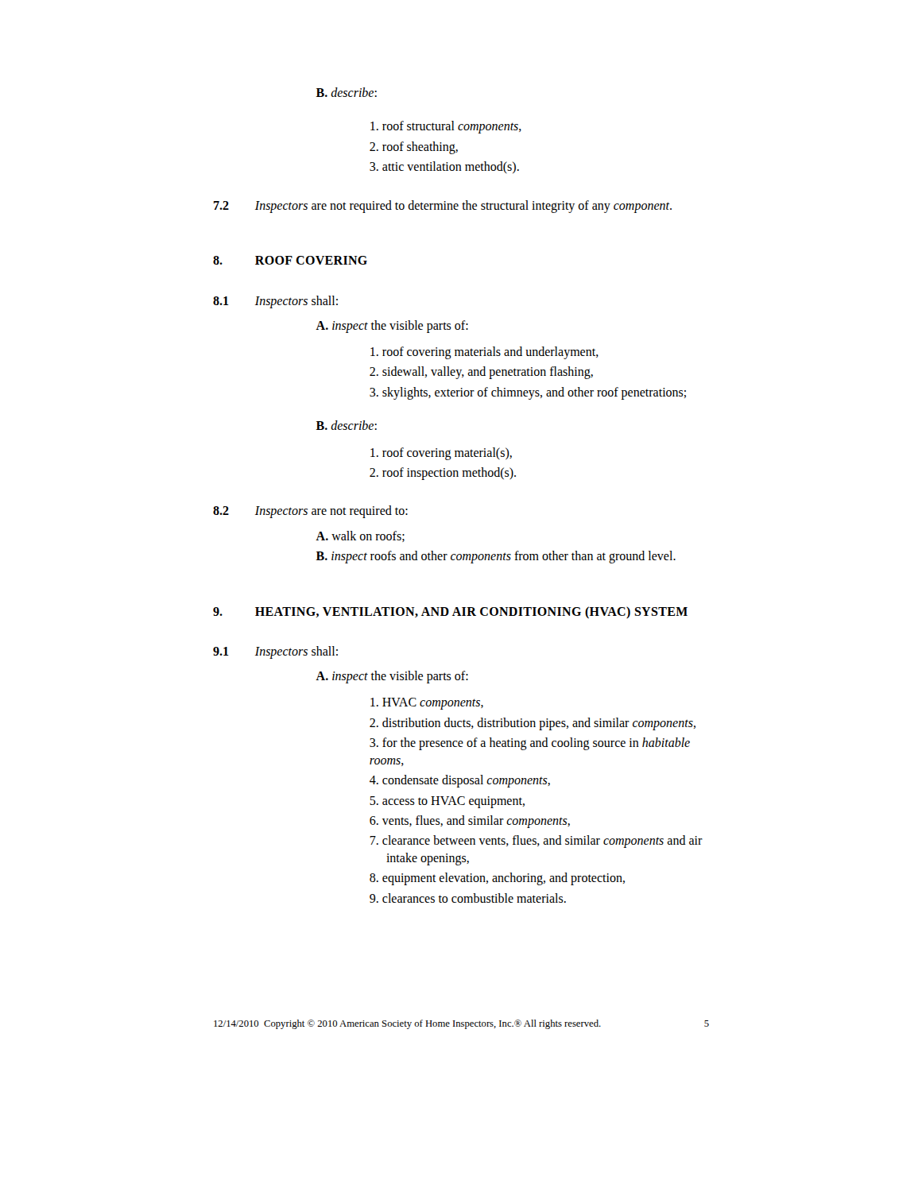B. describe:
1. roof structural components,
2. roof sheathing,
3. attic ventilation method(s).
7.2 Inspectors are not required to determine the structural integrity of any component.
8. ROOF COVERING
8.1 Inspectors shall:
A. inspect the visible parts of:
1. roof covering materials and underlayment,
2. sidewall, valley, and penetration flashing,
3. skylights, exterior of chimneys, and other roof penetrations;
B. describe:
1. roof covering material(s),
2. roof inspection method(s).
8.2 Inspectors are not required to:
A. walk on roofs;
B. inspect roofs and other components from other than at ground level.
9. HEATING, VENTILATION, AND AIR CONDITIONING (HVAC) SYSTEM
9.1 Inspectors shall:
A. inspect the visible parts of:
1. HVAC components,
2. distribution ducts, distribution pipes, and similar components,
3. for the presence of a heating and cooling source in habitable rooms,
4. condensate disposal components,
5. access to HVAC equipment,
6. vents, flues, and similar components,
7. clearance between vents, flues, and similar components and air intake openings,
8. equipment elevation, anchoring, and protection,
9. clearances to combustible materials.
12/14/2010 Copyright © 2010 American Society of Home Inspectors, Inc.® All rights reserved. 5